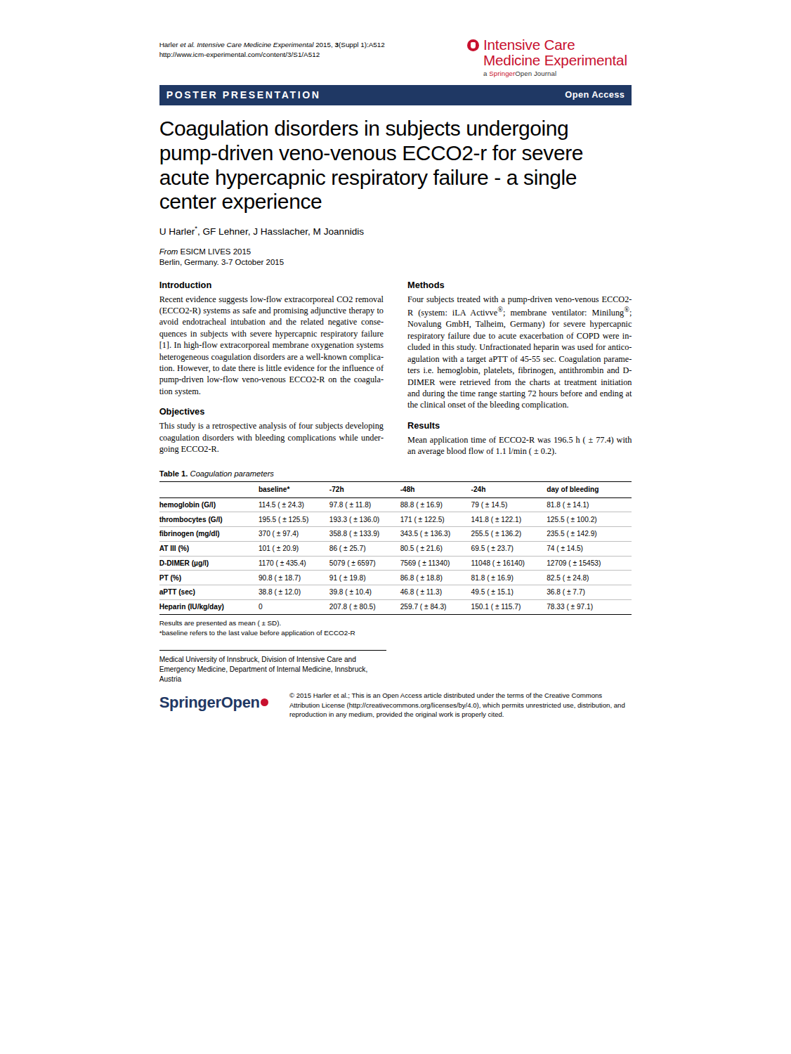Harler et al. Intensive Care Medicine Experimental 2015, 3(Suppl 1):A512
http://www.icm-experimental.com/content/3/S1/A512
Intensive CareMedicine Experimental
a Springer Open Journal
POSTER PRESENTATION
Open Access
Coagulation disorders in subjects undergoing pump-driven veno-venous ECCO2-r for severe acute hypercapnic respiratory failure - a single center experience
U Harler*, GF Lehner, J Hasslacher, M Joannidis
From ESICM LIVES 2015
Berlin, Germany. 3-7 October 2015
Introduction
Recent evidence suggests low-flow extracorporeal CO2 removal (ECCO2-R) systems as safe and promising adjunctive therapy to avoid endotracheal intubation and the related negative consequences in subjects with severe hypercapnic respiratory failure [1]. In high-flow extracorporeal membrane oxygenation systems heterogeneous coagulation disorders are a well-known complication. However, to date there is little evidence for the influence of pump-driven low-flow veno-venous ECCO2-R on the coagulation system.
Objectives
This study is a retrospective analysis of four subjects developing coagulation disorders with bleeding complications while undergoing ECCO2-R.
Methods
Four subjects treated with a pump-driven veno-venous ECCO2-R (system: iLA Activve®; membrane ventilator: Minilung®; Novalung GmbH, Talheim, Germany) for severe hypercapnic respiratory failure due to acute exacerbation of COPD were included in this study. Unfractionated heparin was used for anticoagulation with a target aPTT of 45-55 sec. Coagulation parameters i.e. hemoglobin, platelets, fibrinogen, antithrombin and D-DIMER were retrieved from the charts at treatment initiation and during the time range starting 72 hours before and ending at the clinical onset of the bleeding complication.
Results
Mean application time of ECCO2-R was 196.5 h ( ± 77.4) with an average blood flow of 1.1 l/min ( ± 0.2).
Table 1. Coagulation parameters
| | baseline* | -72h | -48h | -24h | day of bleeding |
| --- | --- | --- | --- | --- | --- |
| hemoglobin (G/l) | 114.5 ( ± 24.3) | 97.8 ( ± 11.8) | 88.8 ( ± 16.9) | 79 ( ± 14.5) | 81.8 ( ± 14.1) |
| thrombocytes (G/l) | 195.5 ( ± 125.5) | 193.3 ( ± 136.0) | 171 ( ± 122.5) | 141.8 ( ± 122.1) | 125.5 ( ± 100.2) |
| fibrinogen (mg/dl) | 370 ( ± 97.4) | 358.8 ( ± 133.9) | 343.5 ( ± 136.3) | 255.5 ( ± 136.2) | 235.5 ( ± 142.9) |
| AT III (%) | 101 ( ± 20.9) | 86 ( ± 25.7) | 80.5 ( ± 21.6) | 69.5 ( ± 23.7) | 74 ( ± 14.5) |
| D-DIMER (µg/l) | 1170 ( ± 435.4) | 5079 ( ± 6597) | 7569 ( ± 11340) | 11048 ( ± 16140) | 12709 ( ± 15453) |
| PT (%) | 90.8 ( ± 18.7) | 91 ( ± 19.8) | 86.8 ( ± 18.8) | 81.8 ( ± 16.9) | 82.5 ( ± 24.8) |
| aPTT (sec) | 38.8 ( ± 12.0) | 39.8 ( ± 10.4) | 46.8 ( ± 11.3) | 49.5 ( ± 15.1) | 36.8 ( ± 7.7) |
| Heparin (IU/kg/day) | 0 | 207.8 ( ± 80.5) | 259.7 ( ± 84.3) | 150.1 ( ± 115.7) | 78.33 ( ± 97.1) |
Results are presented as mean ( ± SD).
*baseline refers to the last value before application of ECCO2-R
Medical University of Innsbruck, Division of Intensive Care and Emergency Medicine, Department of Internal Medicine, Innsbruck, Austria
SpringerOpen
© 2015 Harler et al.; This is an Open Access article distributed under the terms of the Creative Commons Attribution License (http://creativecommons.org/licenses/by/4.0), which permits unrestricted use, distribution, and reproduction in any medium, provided the original work is properly cited.